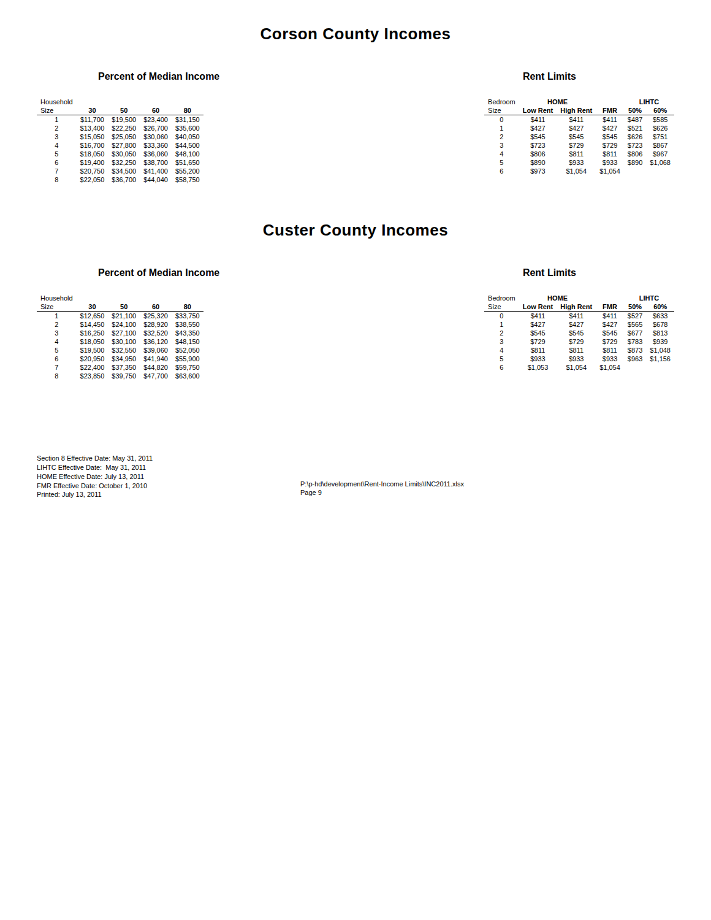Corson County Incomes
Percent of Median Income Rent Limits
| Household | | | | |
| --- | --- | --- | --- | --- |
| Size | 30 | 50 | 60 | 80 |
| 1 | $11,700 | $19,500 | $23,400 | $31,150 |
| 2 | $13,400 | $22,250 | $26,700 | $35,600 |
| 3 | $15,050 | $25,050 | $30,060 | $40,050 |
| 4 | $16,700 | $27,800 | $33,360 | $44,500 |
| 5 | $18,050 | $30,050 | $36,060 | $48,100 |
| 6 | $19,400 | $32,250 | $38,700 | $51,650 |
| 7 | $20,750 | $34,500 | $41,400 | $55,200 |
| 8 | $22,050 | $36,700 | $44,040 | $58,750 |
| Bedroom | HOME | | LIHTC |
| --- | --- | --- | --- |
| Size | Low Rent | High Rent | FMR | 50% | 60% |
| 0 | $411 | $411 | $411 | $487 | $585 |
| 1 | $427 | $427 | $427 | $521 | $626 |
| 2 | $545 | $545 | $545 | $626 | $751 |
| 3 | $723 | $729 | $729 | $723 | $867 |
| 4 | $806 | $811 | $811 | $806 | $967 |
| 5 | $890 | $933 | $933 | $890 | $1,068 |
| 6 | $973 | $1,054 | $1,054 | | |
Custer County Incomes
Percent of Median Income Rent Limits
| Household | | | | |
| --- | --- | --- | --- | --- |
| Size | 30 | 50 | 60 | 80 |
| 1 | $12,650 | $21,100 | $25,320 | $33,750 |
| 2 | $14,450 | $24,100 | $28,920 | $38,550 |
| 3 | $16,250 | $27,100 | $32,520 | $43,350 |
| 4 | $18,050 | $30,100 | $36,120 | $48,150 |
| 5 | $19,500 | $32,550 | $39,060 | $52,050 |
| 6 | $20,950 | $34,950 | $41,940 | $55,900 |
| 7 | $22,400 | $37,350 | $44,820 | $59,750 |
| 8 | $23,850 | $39,750 | $47,700 | $63,600 |
| Bedroom | HOME | | LIHTC |
| --- | --- | --- | --- |
| Size | Low Rent | High Rent | FMR | 50% | 60% |
| 0 | $411 | $411 | $411 | $527 | $633 |
| 1 | $427 | $427 | $427 | $565 | $678 |
| 2 | $545 | $545 | $545 | $677 | $813 |
| 3 | $729 | $729 | $729 | $783 | $939 |
| 4 | $811 | $811 | $811 | $873 | $1,048 |
| 5 | $933 | $933 | $933 | $963 | $1,156 |
| 6 | $1,053 | $1,054 | $1,054 | | |
Section 8 Effective Date: May 31, 2011
LIHTC Effective Date: May 31, 2011
HOME Effective Date: July 13, 2011
FMR Effective Date: October 1, 2010
Printed: July 13, 2011 P:\p-hd\development\Rent-Income Limits\INC2011.xlsx Page 9